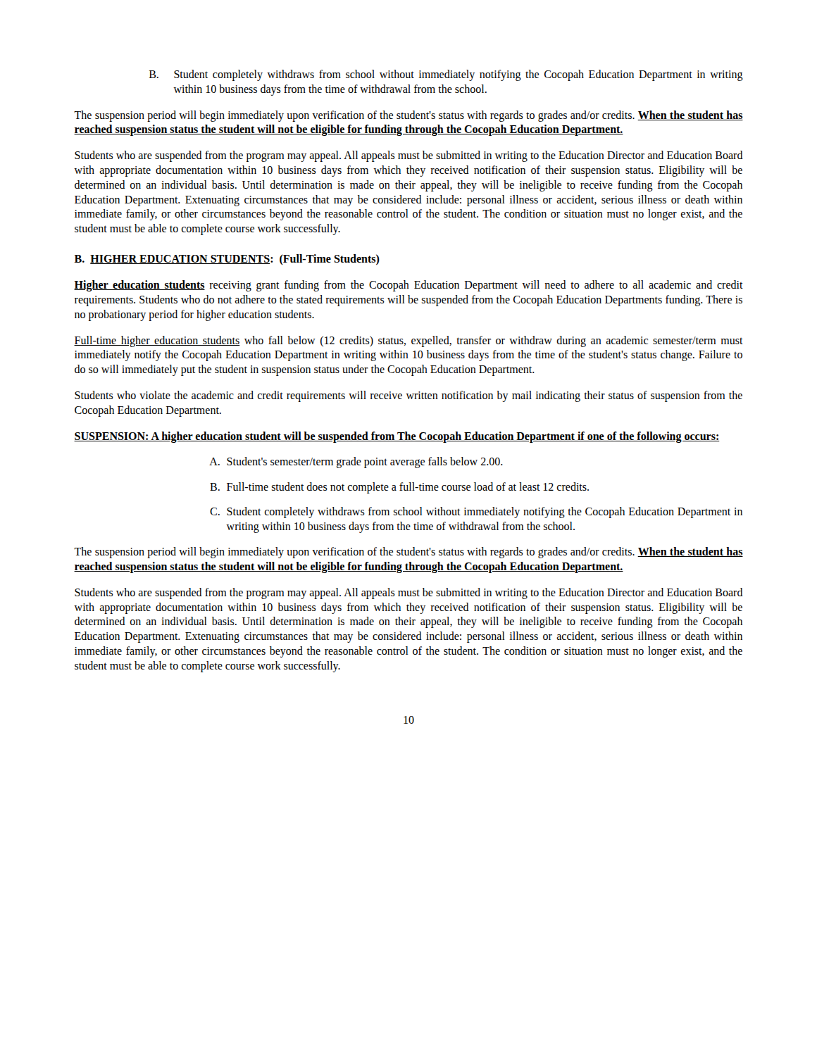B.
Student completely withdraws from school without immediately notifying the Cocopah Education Department in writing within 10 business days from the time of withdrawal from the school.
The suspension period will begin immediately upon verification of the student's status with regards to grades and/or credits. When the student has reached suspension status the student will not be eligible for funding through the Cocopah Education Department.
Students who are suspended from the program may appeal. All appeals must be submitted in writing to the Education Director and Education Board with appropriate documentation within 10 business days from which they received notification of their suspension status. Eligibility will be determined on an individual basis. Until determination is made on their appeal, they will be ineligible to receive funding from the Cocopah Education Department. Extenuating circumstances that may be considered include: personal illness or accident, serious illness or death within immediate family, or other circumstances beyond the reasonable control of the student. The condition or situation must no longer exist, and the student must be able to complete course work successfully.
B. HIGHER EDUCATION STUDENTS: (Full-Time Students)
Higher education students receiving grant funding from the Cocopah Education Department will need to adhere to all academic and credit requirements. Students who do not adhere to the stated requirements will be suspended from the Cocopah Education Departments funding. There is no probationary period for higher education students.
Full-time higher education students who fall below (12 credits) status, expelled, transfer or withdraw during an academic semester/term must immediately notify the Cocopah Education Department in writing within 10 business days from the time of the student's status change. Failure to do so will immediately put the student in suspension status under the Cocopah Education Department.
Students who violate the academic and credit requirements will receive written notification by mail indicating their status of suspension from the Cocopah Education Department.
SUSPENSION: A higher education student will be suspended from The Cocopah Education Department if one of the following occurs:
Student's semester/term grade point average falls below 2.00.
Full-time student does not complete a full-time course load of at least 12 credits.
Student completely withdraws from school without immediately notifying the Cocopah Education Department in writing within 10 business days from the time of withdrawal from the school.
The suspension period will begin immediately upon verification of the student's status with regards to grades and/or credits. When the student has reached suspension status the student will not be eligible for funding through the Cocopah Education Department.
Students who are suspended from the program may appeal. All appeals must be submitted in writing to the Education Director and Education Board with appropriate documentation within 10 business days from which they received notification of their suspension status. Eligibility will be determined on an individual basis. Until determination is made on their appeal, they will be ineligible to receive funding from the Cocopah Education Department. Extenuating circumstances that may be considered include: personal illness or accident, serious illness or death within immediate family, or other circumstances beyond the reasonable control of the student. The condition or situation must no longer exist, and the student must be able to complete course work successfully.
10